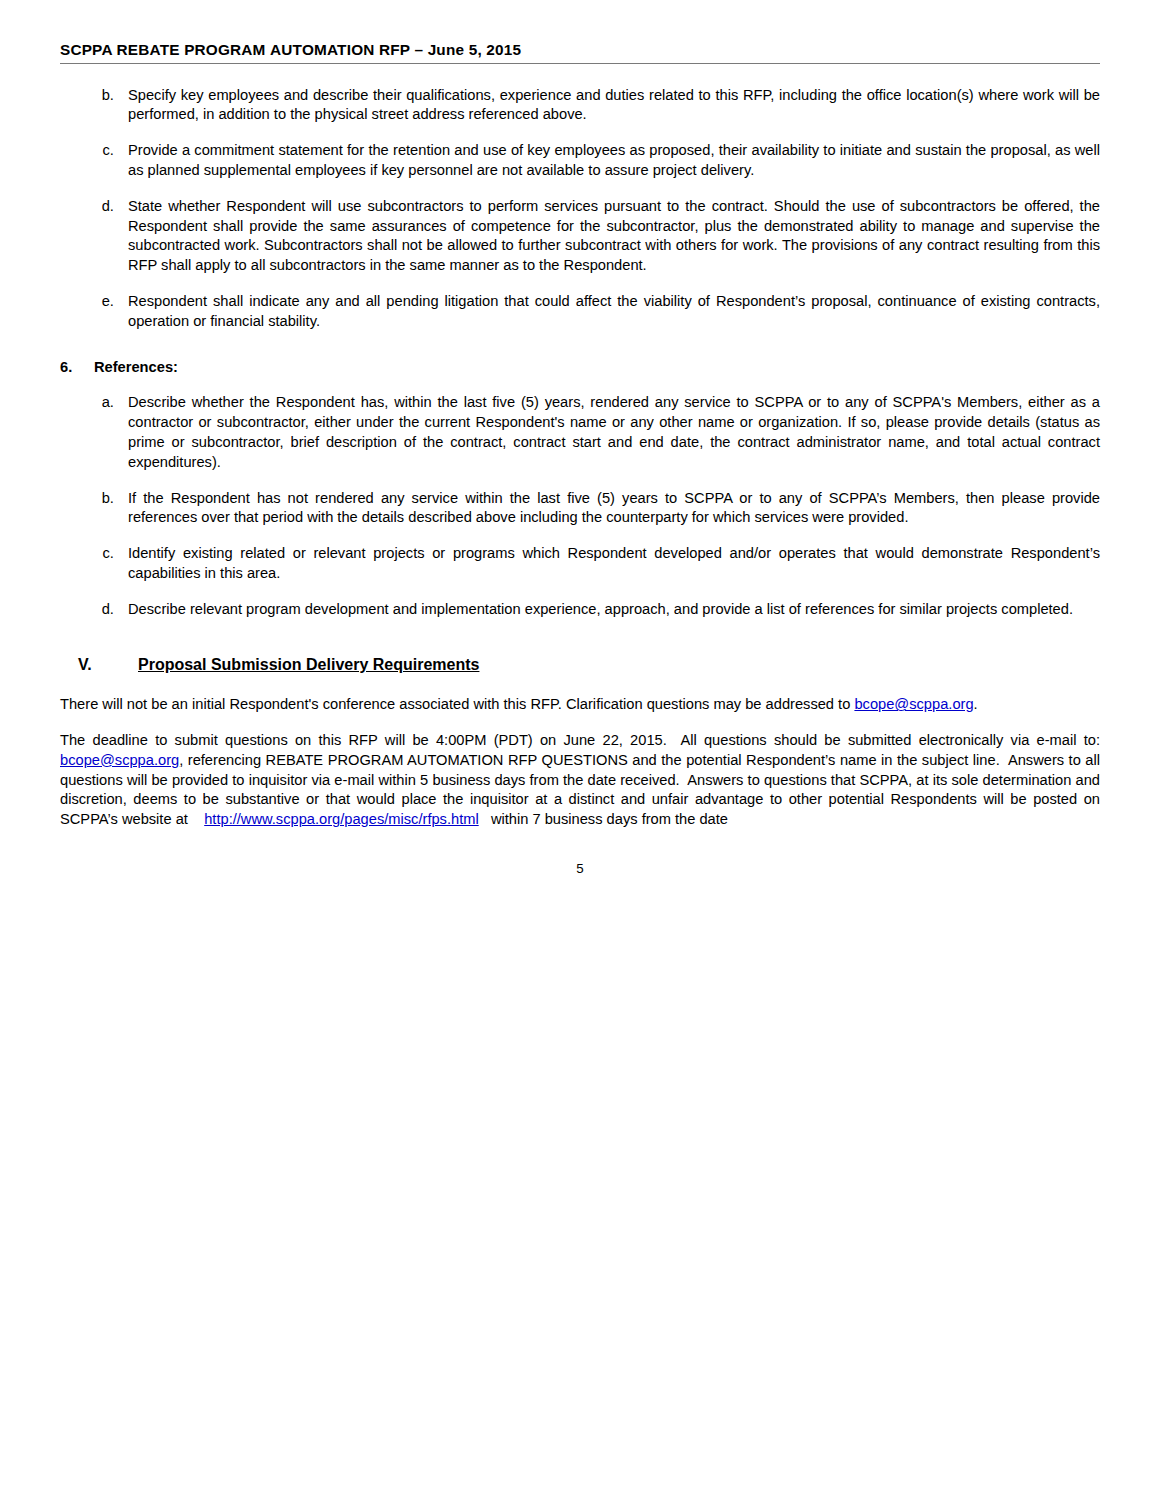SCPPA R EBATE PROGRAM AUTOMATION RFP – June 5, 2015
Specify key employees and describe their qualifications, experience and duties related to this RFP, including the office location(s) where work will be performed, in addition to the physical street address referenced above.
Provide a commitment statement for the retention and use of key employees as proposed, their availability to initiate and sustain the proposal, as well as planned supplemental employees if key personnel are not available to assure project delivery.
State whether Respondent will use subcontractors to perform services pursuant to the contract. Should the use of subcontractors be offered, the Respondent shall provide the same assurances of competence for the subcontractor, plus the demonstrated ability to manage and supervise the subcontracted work. Subcontractors shall not be allowed to further subcontract with others for work. The provisions of any contract resulting from this RFP shall apply to all subcontractors in the same manner as to the Respondent.
Respondent shall indicate any and all pending litigation that could affect the viability of Respondent’s proposal, continuance of existing contracts, operation or financial stability.
6. References:
Describe whether the Respondent has, within the last five (5) years, rendered any service to SCPPA or to any of SCPPA's Members, either as a contractor or subcontractor, either under the current Respondent's name or any other name or organization. If so, please provide details (status as prime or subcontractor, brief description of the contract, contract start and end date, the contract administrator name, and total actual contract expenditures).
If the Respondent has not rendered any service within the last five (5) years to SCPPA or to any of SCPPA’s Members, then please provide references over that period with the details described above including the counterparty for which services were provided.
Identify existing related or relevant projects or programs which Respondent developed and/or operates that would demonstrate Respondent’s capabilities in this area.
Describe relevant program development and implementation experience, approach, and provide a list of references for similar projects completed.
V. Proposal Submission Delivery Requirements
There will not be an initial Respondent's conference associated with this RFP. Clarification questions may be addressed to bcope@scppa.org.
The deadline to submit questions on this RFP will be 4:00PM (PDT) on June 22, 2015. All questions should be submitted electronically via e-mail to: bcope@scppa.org, referencing REBATE PROGRAM AUTOMATION RFP QUESTIONS and the potential Respondent’s name in the subject line. Answers to all questions will be provided to inquisitor via e-mail within 5 business days from the date received. Answers to questions that SCPPA, at its sole determination and discretion, deems to be substantive or that would place the inquisitor at a distinct and unfair advantage to other potential Respondents will be posted on SCPPA’s website at http://www.scppa.org/pages/misc/rfps.html within 7 business days from the date
5